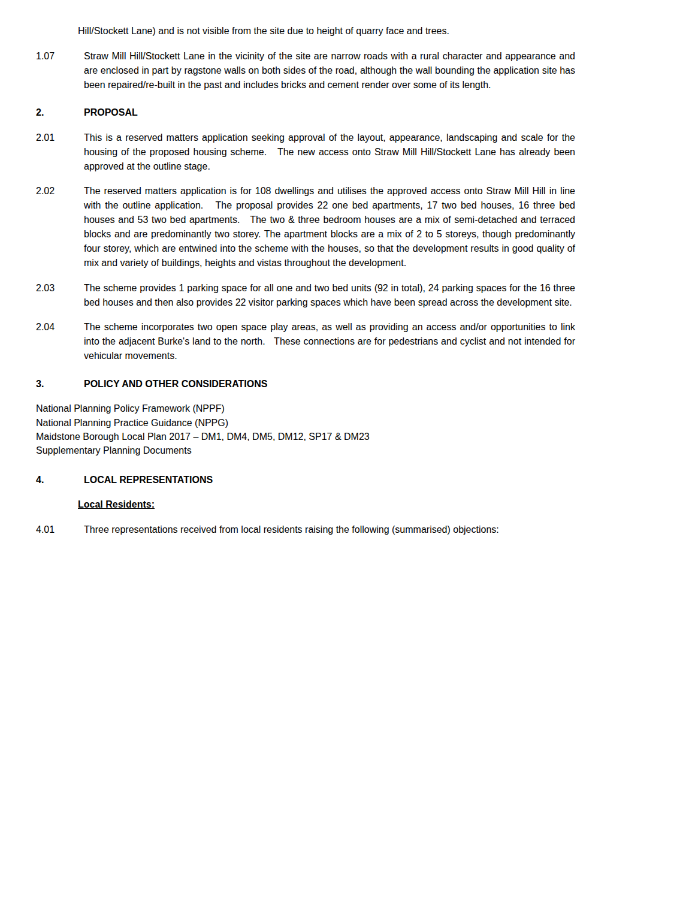Hill/Stockett Lane) and is not visible from the site due to height of quarry face and trees.
1.07
Straw Mill Hill/Stockett Lane in the vicinity of the site are narrow roads with a rural character and appearance and are enclosed in part by ragstone walls on both sides of the road, although the wall bounding the application site has been repaired/re-built in the past and includes bricks and cement render over some of its length.
2. PROPOSAL
2.01
This is a reserved matters application seeking approval of the layout, appearance, landscaping and scale for the housing of the proposed housing scheme. The new access onto Straw Mill Hill/Stockett Lane has already been approved at the outline stage.
2.02
The reserved matters application is for 108 dwellings and utilises the approved access onto Straw Mill Hill in line with the outline application. The proposal provides 22 one bed apartments, 17 two bed houses, 16 three bed houses and 53 two bed apartments. The two & three bedroom houses are a mix of semi-detached and terraced blocks and are predominantly two storey. The apartment blocks are a mix of 2 to 5 storeys, though predominantly four storey, which are entwined into the scheme with the houses, so that the development results in good quality of mix and variety of buildings, heights and vistas throughout the development.
2.03
The scheme provides 1 parking space for all one and two bed units (92 in total), 24 parking spaces for the 16 three bed houses and then also provides 22 visitor parking spaces which have been spread across the development site.
2.04
The scheme incorporates two open space play areas, as well as providing an access and/or opportunities to link into the adjacent Burke's land to the north. These connections are for pedestrians and cyclist and not intended for vehicular movements.
3. POLICY AND OTHER CONSIDERATIONS
National Planning Policy Framework (NPPF)
National Planning Practice Guidance (NPPG)
Maidstone Borough Local Plan 2017 – DM1, DM4, DM5, DM12, SP17 & DM23
Supplementary Planning Documents
4. LOCAL REPRESENTATIONS
Local Residents:
4.01
Three representations received from local residents raising the following (summarised) objections: